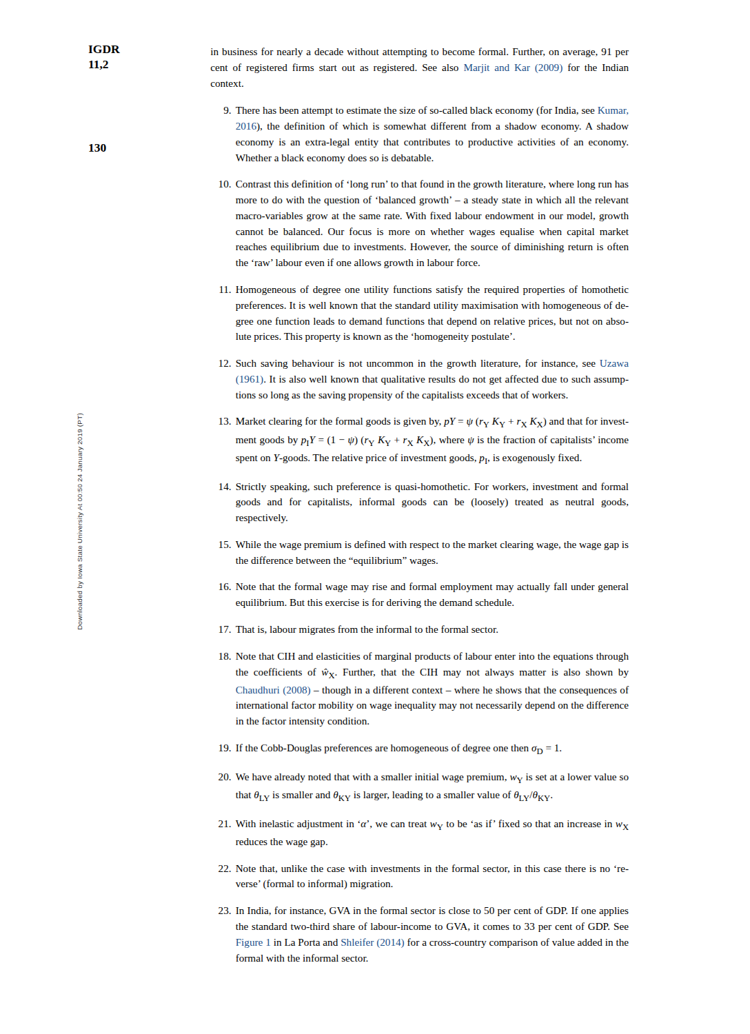Downloaded by Iowa State University At 00:50 24 January 2019 (PT)
IGDR
11,2
130
in business for nearly a decade without attempting to become formal. Further, on average, 91 per cent of registered firms start out as registered. See also Marjit and Kar (2009) for the Indian context.
There has been attempt to estimate the size of so-called black economy (for India, see Kumar, 2016), the definition of which is somewhat different from a shadow economy. A shadow economy is an extra-legal entity that contributes to productive activities of an economy. Whether a black economy does so is debatable.
Contrast this definition of ‘long run’ to that found in the growth literature, where long run has more to do with the question of ‘balanced growth’ – a steady state in which all the relevant macro-variables grow at the same rate. With fixed labour endowment in our model, growth cannot be balanced. Our focus is more on whether wages equalise when capital market reaches equilibrium due to investments. However, the source of diminishing return is often the ‘raw’ labour even if one allows growth in labour force.
Homogeneous of degree one utility functions satisfy the required properties of homothetic preferences. It is well known that the standard utility maximisation with homogeneous of degree one function leads to demand functions that depend on relative prices, but not on absolute prices. This property is known as the ‘homogeneity postulate’.
Such saving behaviour is not uncommon in the growth literature, for instance, see Uzawa (1961). It is also well known that qualitative results do not get affected due to such assumptions so long as the saving propensity of the capitalists exceeds that of workers.
Market clearing for the formal goods is given by, pY = ψ (rY KY + rX KX) and that for investment goods by pIY = (1 − ψ) (rY KY + rX KX), where ψ is the fraction of capitalists’ income spent on Y-goods. The relative price of investment goods, pI, is exogenously fixed.
Strictly speaking, such preference is quasi-homothetic. For workers, investment and formal goods and for capitalists, informal goods can be (loosely) treated as neutral goods, respectively.
While the wage premium is defined with respect to the market clearing wage, the wage gap is the difference between the “equilibrium” wages.
Note that the formal wage may rise and formal employment may actually fall under general equilibrium. But this exercise is for deriving the demand schedule.
That is, labour migrates from the informal to the formal sector.
Note that CIH and elasticities of marginal products of labour enter into the equations through the coefficients of ŵX. Further, that the CIH may not always matter is also shown by Chaudhuri (2008) – though in a different context – where he shows that the consequences of international factor mobility on wage inequality may not necessarily depend on the difference in the factor intensity condition.
If the Cobb-Douglas preferences are homogeneous of degree one then σD = 1.
We have already noted that with a smaller initial wage premium, wY is set at a lower value so that θLY is smaller and θKY is larger, leading to a smaller value of θLY/θKY.
With inelastic adjustment in ‘α’, we can treat wY to be ‘as if’ fixed so that an increase in wX reduces the wage gap.
Note that, unlike the case with investments in the formal sector, in this case there is no ‘reverse’ (formal to informal) migration.
In India, for instance, GVA in the formal sector is close to 50 per cent of GDP. If one applies the standard two-third share of labour-income to GVA, it comes to 33 per cent of GDP. See Figure 1 in La Porta and Shleifer (2014) for a cross-country comparison of value added in the formal with the informal sector.